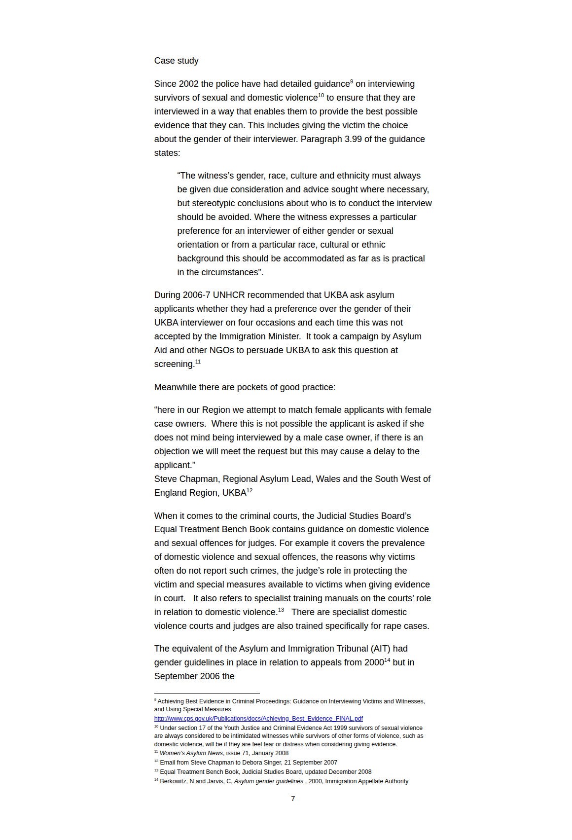Case study
Since 2002 the police have had detailed guidance9 on interviewing survivors of sexual and domestic violence10 to ensure that they are interviewed in a way that enables them to provide the best possible evidence that they can. This includes giving the victim the choice about the gender of their interviewer. Paragraph 3.99 of the guidance states:
“The witness’s gender, race, culture and ethnicity must always be given due consideration and advice sought where necessary, but stereotypic conclusions about who is to conduct the interview should be avoided. Where the witness expresses a particular preference for an interviewer of either gender or sexual orientation or from a particular race, cultural or ethnic background this should be accommodated as far as is practical in the circumstances”.
During 2006-7 UNHCR recommended that UKBA ask asylum applicants whether they had a preference over the gender of their UKBA interviewer on four occasions and each time this was not accepted by the Immigration Minister. It took a campaign by Asylum Aid and other NGOs to persuade UKBA to ask this question at screening.11
Meanwhile there are pockets of good practice:
“here in our Region we attempt to match female applicants with female case owners. Where this is not possible the applicant is asked if she does not mind being interviewed by a male case owner, if there is an objection we will meet the request but this may cause a delay to the applicant.”
Steve Chapman, Regional Asylum Lead, Wales and the South West of England Region, UKBA12
When it comes to the criminal courts, the Judicial Studies Board’s Equal Treatment Bench Book contains guidance on domestic violence and sexual offences for judges. For example it covers the prevalence of domestic violence and sexual offences, the reasons why victims often do not report such crimes, the judge’s role in protecting the victim and special measures available to victims when giving evidence in court. It also refers to specialist training manuals on the courts’ role in relation to domestic violence.13 There are specialist domestic violence courts and judges are also trained specifically for rape cases.
The equivalent of the Asylum and Immigration Tribunal (AIT) had gender guidelines in place in relation to appeals from 200014 but in September 2006 the
9 Achieving Best Evidence in Criminal Proceedings: Guidance on Interviewing Victims and Witnesses, and Using Special Measures
http://www.cps.gov.uk/Publications/docs/Achieving_Best_Evidence_FINAL.pdf
10 Under section 17 of the Youth Justice and Criminal Evidence Act 1999 survivors of sexual violence are always considered to be intimidated witnesses while survivors of other forms of violence, such as domestic violence, will be if they are feel fear or distress when considering giving evidence.
11 Women’s Asylum News, issue 71, January 2008
12 Email from Steve Chapman to Debora Singer, 21 September 2007
13 Equal Treatment Bench Book, Judicial Studies Board, updated December 2008
14 Berkowitz, N and Jarvis, C, Asylum gender guidelines , 2000, Immigration Appellate Authority
7